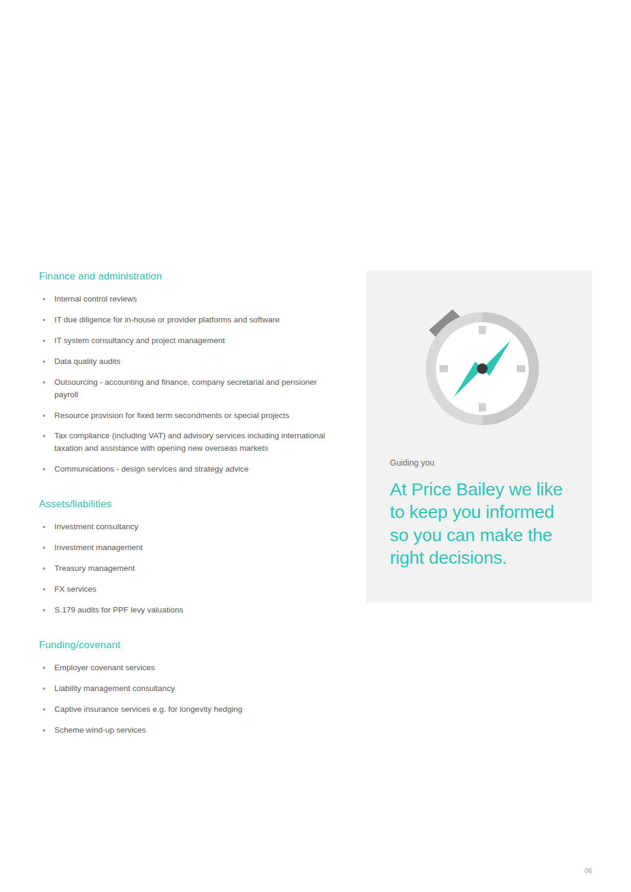Finance and administration
Internal control reviews
IT due diligence for in-house or provider platforms and software
IT system consultancy and project management
Data quality audits
Outsourcing - accounting and finance, company secretarial and pensioner payroll
Resource provision for fixed term secondments or special projects
Tax compliance (including VAT) and advisory services including international taxation and assistance with opening new overseas markets
Communications - design services and strategy advice
Assets/liabilities
Investment consultancy
Investment management
Treasury management
FX services
S.179 audits for PPF levy valuations
Funding/covenant
Employer covenant services
Liability management consultancy
Captive insurance services e.g. for longevity hedging
Scheme wind-up services
Guiding you
At Price Bailey we like to keep you informed so you can make the right decisions.
06